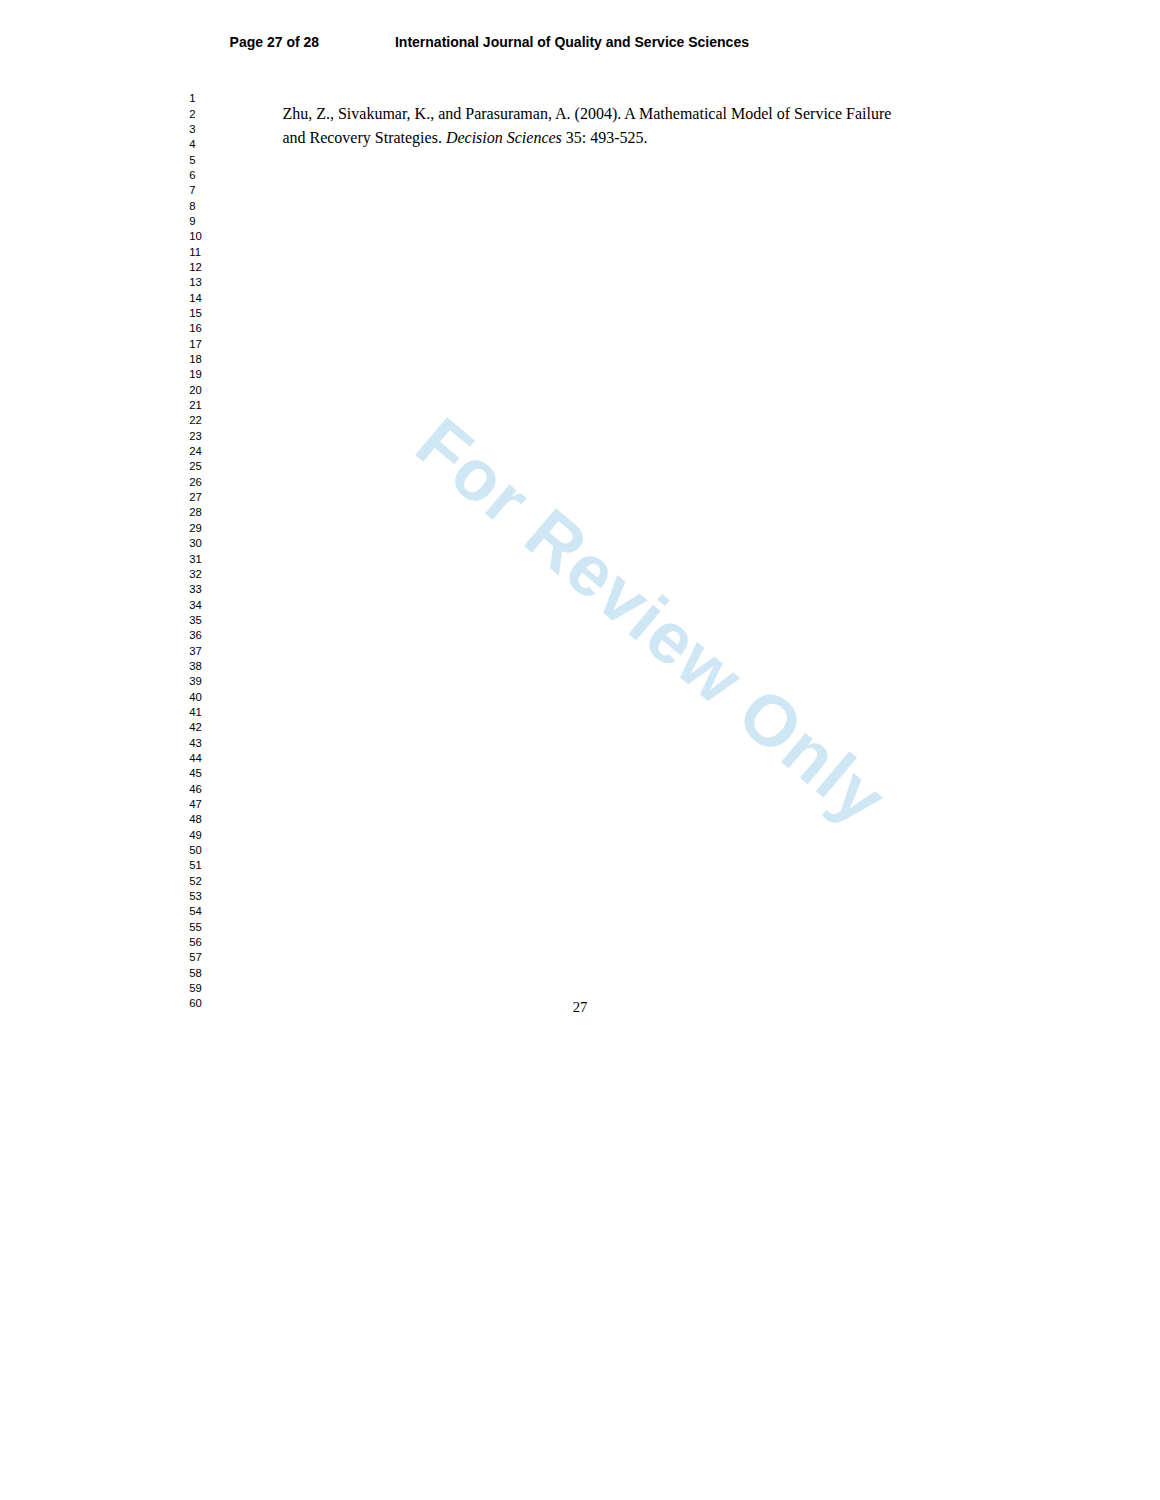Page 27 of 28
International Journal of Quality and Service Sciences
1
2
3
4
5
6
7
8
9
10
11
12
13
14
15
16
17
18
19
20
21
22
23
24
25
26
27
28
29
30
31
32
33
34
35
36
37
38
39
40
41
42
43
44
45
46
47
48
49
50
51
52
53
54
55
56
57
58
59
60
Zhu, Z., Sivakumar, K., and Parasuraman, A. (2004). A Mathematical Model of Service Failure and Recovery Strategies. Decision Sciences 35: 493-525.
For Review Only
27